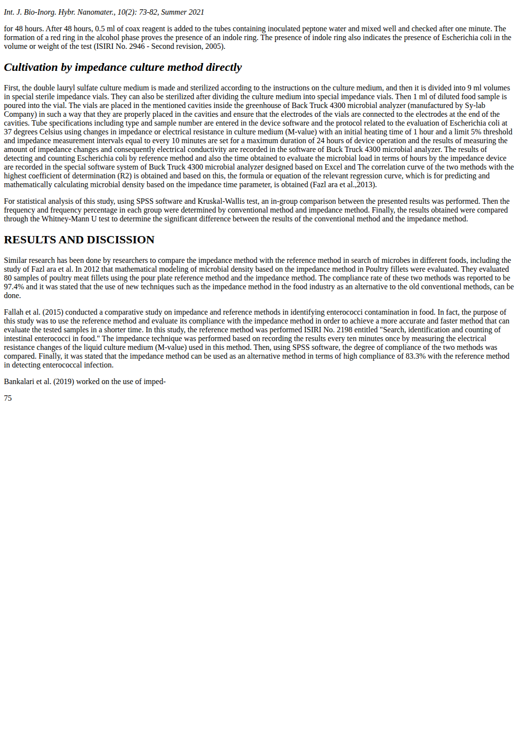Int. J. Bio-Inorg. Hybr. Nanomater., 10(2): 73-82, Summer 2021
for 48 hours. After 48 hours, 0.5 ml of coax reagent is added to the tubes containing inoculated peptone water and mixed well and checked after one minute. The formation of a red ring in the alcohol phase proves the presence of an indole ring. The presence of indole ring also indicates the presence of Escherichia coli in the volume or weight of the test (ISIRI No. 2946 - Second revision, 2005).
Cultivation by impedance culture method directly
First, the double lauryl sulfate culture medium is made and sterilized according to the instructions on the culture medium, and then it is divided into 9 ml volumes in special sterile impedance vials. They can also be sterilized after dividing the culture medium into special impedance vials. Then 1 ml of diluted food sample is poured into the vial. The vials are placed in the mentioned cavities inside the greenhouse of Back Truck 4300 microbial analyzer (manufactured by Sy-lab Company) in such a way that they are properly placed in the cavities and ensure that the electrodes of the vials are connected to the electrodes at the end of the cavities. Tube specifications including type and sample number are entered in the device software and the protocol related to the evaluation of Escherichia coli at 37 degrees Celsius using changes in impedance or electrical resistance in culture medium (M-value) with an initial heating time of 1 hour and a limit 5% threshold and impedance measurement intervals equal to every 10 minutes are set for a maximum duration of 24 hours of device operation and the results of measuring the amount of impedance changes and consequently electrical conductivity are recorded in the software of Buck Truck 4300 microbial analyzer. The results of detecting and counting Escherichia coli by reference method and also the time obtained to evaluate the microbial load in terms of hours by the impedance device are recorded in the special software system of Buck Truck 4300 microbial analyzer designed based on Excel and The correlation curve of the two methods with the highest coefficient of determination (R2) is obtained and based on this, the formula or equation of the relevant regression curve, which is for predicting and mathematically calculating microbial density based on the impedance time parameter, is obtained (Fazl ara et al.,2013).
For statistical analysis of this study, using SPSS software and Kruskal-Wallis test, an in-group comparison between the presented results was performed. Then the frequency and frequency percentage in each group were determined by conventional method and impedance method. Finally, the results obtained were compared through the Whitney-Mann U test to determine the significant difference between the results of the conventional method and the impedance method.
RESULTS AND DISCISSION
Similar research has been done by researchers to compare the impedance method with the reference method in search of microbes in different foods, including the study of Fazl ara et al. In 2012 that mathematical modeling of microbial density based on the impedance method in Poultry fillets were evaluated. They evaluated 80 samples of poultry meat fillets using the pour plate reference method and the impedance method. The compliance rate of these two methods was reported to be 97.4% and it was stated that the use of new techniques such as the impedance method in the food industry as an alternative to the old conventional methods, can be done.
Fallah et al. (2015) conducted a comparative study on impedance and reference methods in identifying enterococci contamination in food. In fact, the purpose of this study was to use the reference method and evaluate its compliance with the impedance method in order to achieve a more accurate and faster method that can evaluate the tested samples in a shorter time. In this study, the reference method was performed ISIRI No. 2198 entitled "Search, identification and counting of intestinal enterococci in food." The impedance technique was performed based on recording the results every ten minutes once by measuring the electrical resistance changes of the liquid culture medium (M-value) used in this method. Then, using SPSS software, the degree of compliance of the two methods was compared. Finally, it was stated that the impedance method can be used as an alternative method in terms of high compliance of 83.3% with the reference method in detecting enterococcal infection.
Bankalari et al. (2019) worked on the use of imped-
75